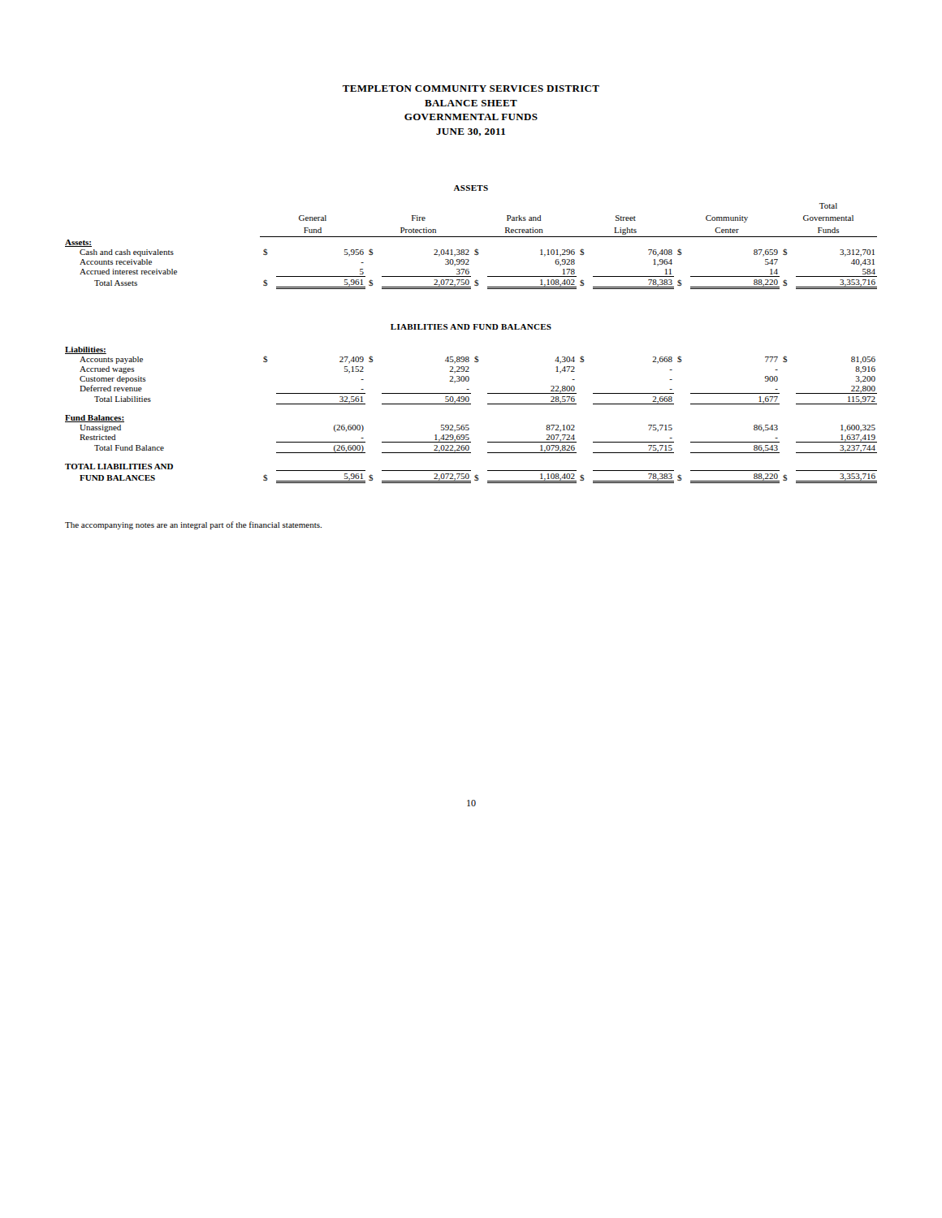TEMPLETON COMMUNITY SERVICES DISTRICT
BALANCE SHEET
GOVERNMENTAL FUNDS
JUNE 30, 2011
ASSETS
| | | | | | | Total |
| | General | Fire | Parks and | Street | Community | Governmental |
| | Fund | Protection | Recreation | Lights | Center | Funds |
| Assets: | |
| Cash and cash equivalents | $ | 5,956 | $ | 2,041,382 | $ | 1,101,296 | $ | 76,408 | $ | 87,659 | $ | 3,312,701 |
| Accounts receivable | | - | | 30,992 | | 6,928 | | 1,964 | | 547 | | 40,431 |
| Accrued interest receivable | | 5 | | 376 | | 178 | | 11 | | 14 | | 584 |
| Total Assets | $ | 5,961 | $ | 2,072,750 | $ | 1,108,402 | $ | 78,383 | $ | 88,220 | $ | 3,353,716 |
LIABILITIES AND FUND BALANCES
| Liabilities: | |
| Accounts payable | $ | 27,409 | $ | 45,898 | $ | 4,304 | $ | 2,668 | $ | 777 | $ | 81,056 |
| Accrued wages | | 5,152 | | 2,292 | | 1,472 | | - | | - | | 8,916 |
| Customer deposits | | - | | 2,300 | | - | | - | | 900 | | 3,200 |
| Deferred revenue | | - | | - | | 22,800 | | - | | - | | 22,800 |
| Total Liabilities | | 32,561 | | 50,490 | | 28,576 | | 2,668 | | 1,677 | | 115,972 |
| Fund Balances: | |
| Unassigned | | (26,600) | | 592,565 | | 872,102 | | 75,715 | | 86,543 | | 1,600,325 |
| Restricted | | - | | 1,429,695 | | 207,724 | | - | | - | | 1,637,419 |
| Total Fund Balance | | (26,600) | | 2,022,260 | | 1,079,826 | | 75,715 | | 86,543 | | 3,237,744 |
| TOTAL LIABILITIES AND | |
| FUND BALANCES | $ | 5,961 | $ | 2,072,750 | $ | 1,108,402 | $ | 78,383 | $ | 88,220 | $ | 3,353,716 |
The accompanying notes are an integral part of the financial statements.
10